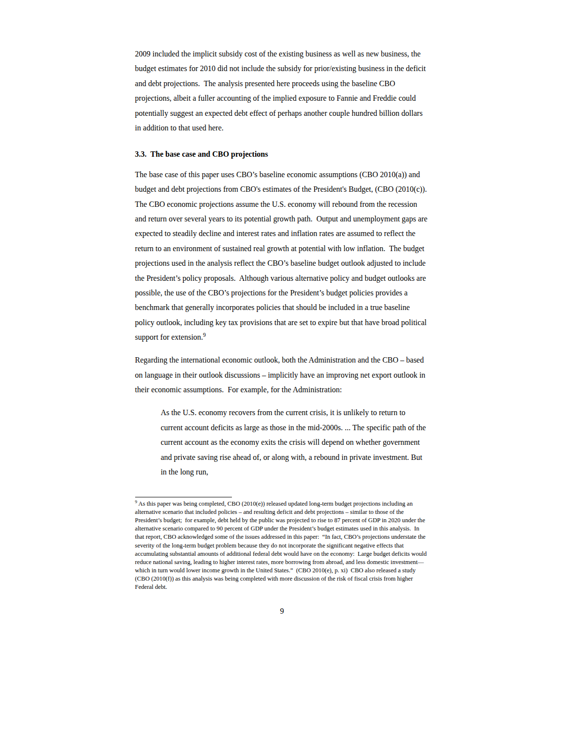2009 included the implicit subsidy cost of the existing business as well as new business, the budget estimates for 2010 did not include the subsidy for prior/existing business in the deficit and debt projections. The analysis presented here proceeds using the baseline CBO projections, albeit a fuller accounting of the implied exposure to Fannie and Freddie could potentially suggest an expected debt effect of perhaps another couple hundred billion dollars in addition to that used here.
3.3. The base case and CBO projections
The base case of this paper uses CBO’s baseline economic assumptions (CBO 2010(a)) and budget and debt projections from CBO's estimates of the President's Budget, (CBO (2010(c)). The CBO economic projections assume the U.S. economy will rebound from the recession and return over several years to its potential growth path. Output and unemployment gaps are expected to steadily decline and interest rates and inflation rates are assumed to reflect the return to an environment of sustained real growth at potential with low inflation. The budget projections used in the analysis reflect the CBO’s baseline budget outlook adjusted to include the President’s policy proposals. Although various alternative policy and budget outlooks are possible, the use of the CBO’s projections for the President’s budget policies provides a benchmark that generally incorporates policies that should be included in a true baseline policy outlook, including key tax provisions that are set to expire but that have broad political support for extension.9
Regarding the international economic outlook, both the Administration and the CBO – based on language in their outlook discussions – implicitly have an improving net export outlook in their economic assumptions. For example, for the Administration:
As the U.S. economy recovers from the current crisis, it is unlikely to return to current account deficits as large as those in the mid-2000s. ... The specific path of the current account as the economy exits the crisis will depend on whether government and private saving rise ahead of, or along with, a rebound in private investment. But in the long run,
9 As this paper was being completed, CBO (2010(e)) released updated long-term budget projections including an alternative scenario that included policies – and resulting deficit and debt projections – similar to those of the President’s budget; for example, debt held by the public was projected to rise to 87 percent of GDP in 2020 under the alternative scenario compared to 90 percent of GDP under the President’s budget estimates used in this analysis. In that report, CBO acknowledged some of the issues addressed in this paper: “In fact, CBO’s projections understate the severity of the long-term budget problem because they do not incorporate the significant negative effects that accumulating substantial amounts of additional federal debt would have on the economy: Large budget deficits would reduce national saving, leading to higher interest rates, more borrowing from abroad, and less domestic investment—which in turn would lower income growth in the United States.” (CBO 2010(e), p. xi) CBO also released a study (CBO (2010(f)) as this analysis was being completed with more discussion of the risk of fiscal crisis from higher Federal debt.
9